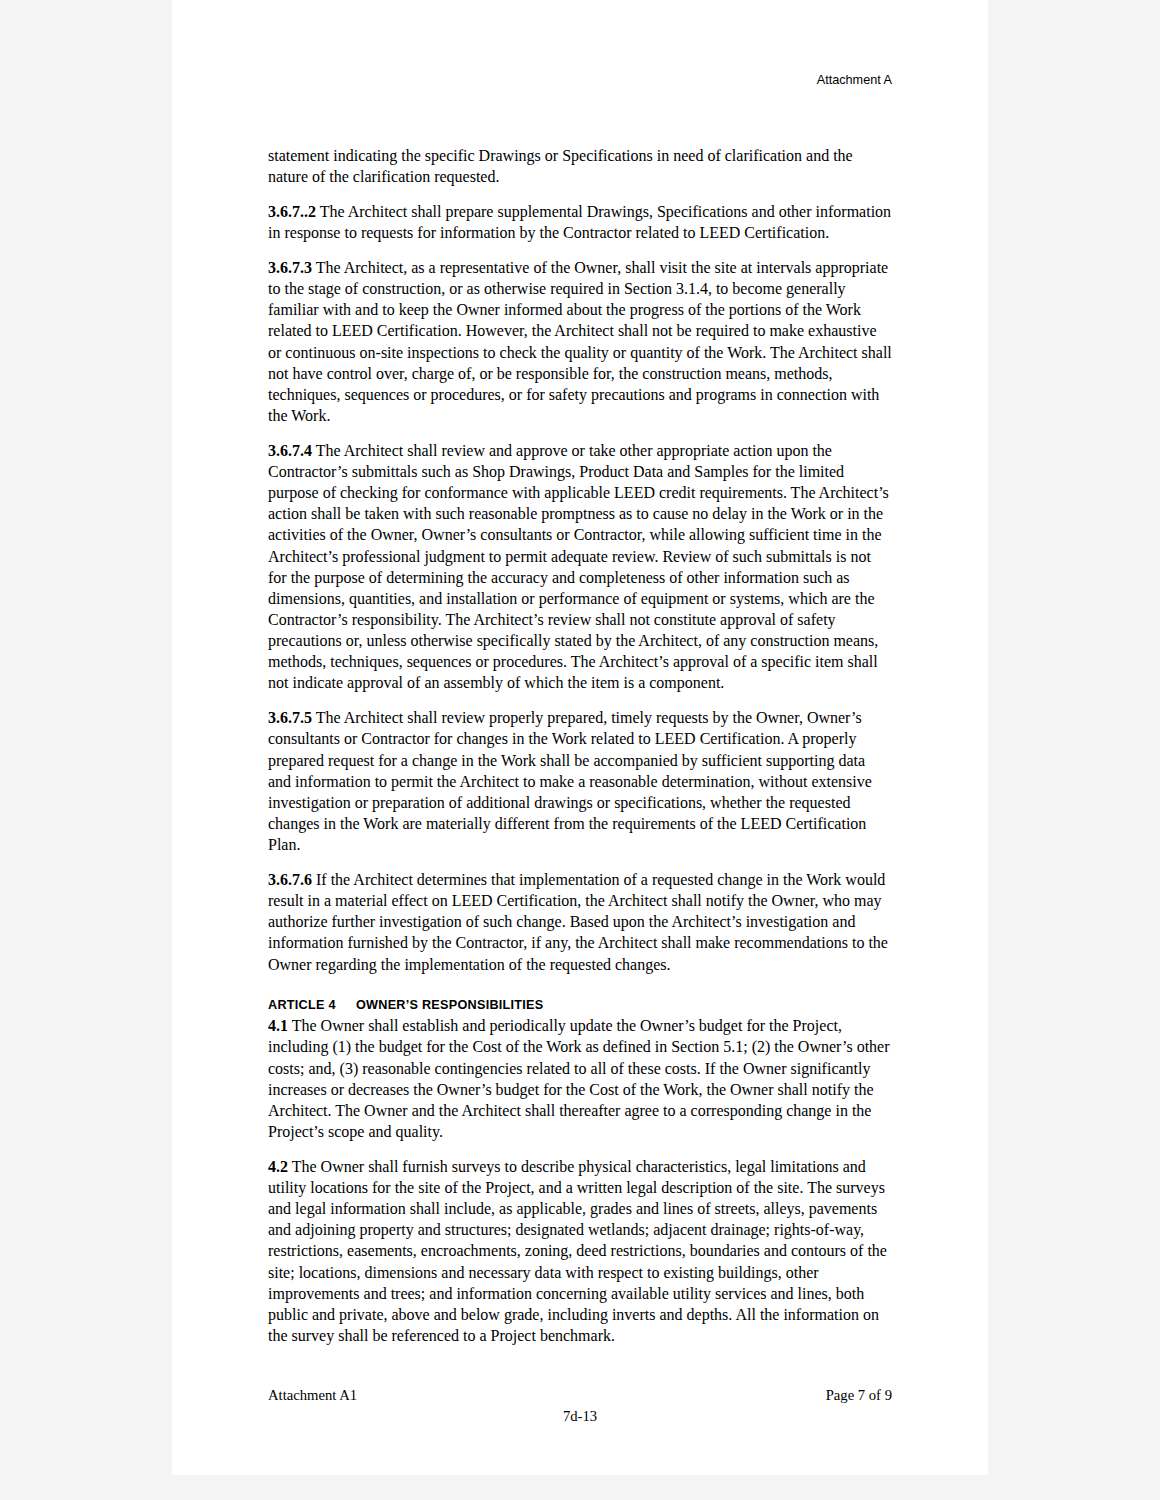Attachment A
statement indicating the specific Drawings or Specifications in need of clarification and the nature of the clarification requested.
3.6.7..2 The Architect shall prepare supplemental Drawings, Specifications and other information in response to requests for information by the Contractor related to LEED Certification.
3.6.7.3 The Architect, as a representative of the Owner, shall visit the site at intervals appropriate to the stage of construction, or as otherwise required in Section 3.1.4, to become generally familiar with and to keep the Owner informed about the progress of the portions of the Work related to LEED Certification. However, the Architect shall not be required to make exhaustive or continuous on-site inspections to check the quality or quantity of the Work. The Architect shall not have control over, charge of, or be responsible for, the construction means, methods, techniques, sequences or procedures, or for safety precautions and programs in connection with the Work.
3.6.7.4 The Architect shall review and approve or take other appropriate action upon the Contractor’s submittals such as Shop Drawings, Product Data and Samples for the limited purpose of checking for conformance with applicable LEED credit requirements. The Architect’s action shall be taken with such reasonable promptness as to cause no delay in the Work or in the activities of the Owner, Owner’s consultants or Contractor, while allowing sufficient time in the Architect’s professional judgment to permit adequate review. Review of such submittals is not for the purpose of determining the accuracy and completeness of other information such as dimensions, quantities, and installation or performance of equipment or systems, which are the Contractor’s responsibility. The Architect’s review shall not constitute approval of safety precautions or, unless otherwise specifically stated by the Architect, of any construction means, methods, techniques, sequences or procedures. The Architect’s approval of a specific item shall not indicate approval of an assembly of which the item is a component.
3.6.7.5 The Architect shall review properly prepared, timely requests by the Owner, Owner’s consultants or Contractor for changes in the Work related to LEED Certification. A properly prepared request for a change in the Work shall be accompanied by sufficient supporting data and information to permit the Architect to make a reasonable determination, without extensive investigation or preparation of additional drawings or specifications, whether the requested changes in the Work are materially different from the requirements of the LEED Certification Plan.
3.6.7.6 If the Architect determines that implementation of a requested change in the Work would result in a material effect on LEED Certification, the Architect shall notify the Owner, who may authorize further investigation of such change. Based upon the Architect’s investigation and information furnished by the Contractor, if any, the Architect shall make recommendations to the Owner regarding the implementation of the requested changes.
ARTICLE 4 OWNER’S RESPONSIBILITIES
4.1 The Owner shall establish and periodically update the Owner’s budget for the Project, including (1) the budget for the Cost of the Work as defined in Section 5.1; (2) the Owner’s other costs; and, (3) reasonable contingencies related to all of these costs. If the Owner significantly increases or decreases the Owner’s budget for the Cost of the Work, the Owner shall notify the Architect. The Owner and the Architect shall thereafter agree to a corresponding change in the Project’s scope and quality.
4.2 The Owner shall furnish surveys to describe physical characteristics, legal limitations and utility locations for the site of the Project, and a written legal description of the site. The surveys and legal information shall include, as applicable, grades and lines of streets, alleys, pavements and adjoining property and structures; designated wetlands; adjacent drainage; rights-of-way, restrictions, easements, encroachments, zoning, deed restrictions, boundaries and contours of the site; locations, dimensions and necessary data with respect to existing buildings, other improvements and trees; and information concerning available utility services and lines, both public and private, above and below grade, including inverts and depths. All the information on the survey shall be referenced to a Project benchmark.
Attachment A1 Page 7 of 9
7d-13